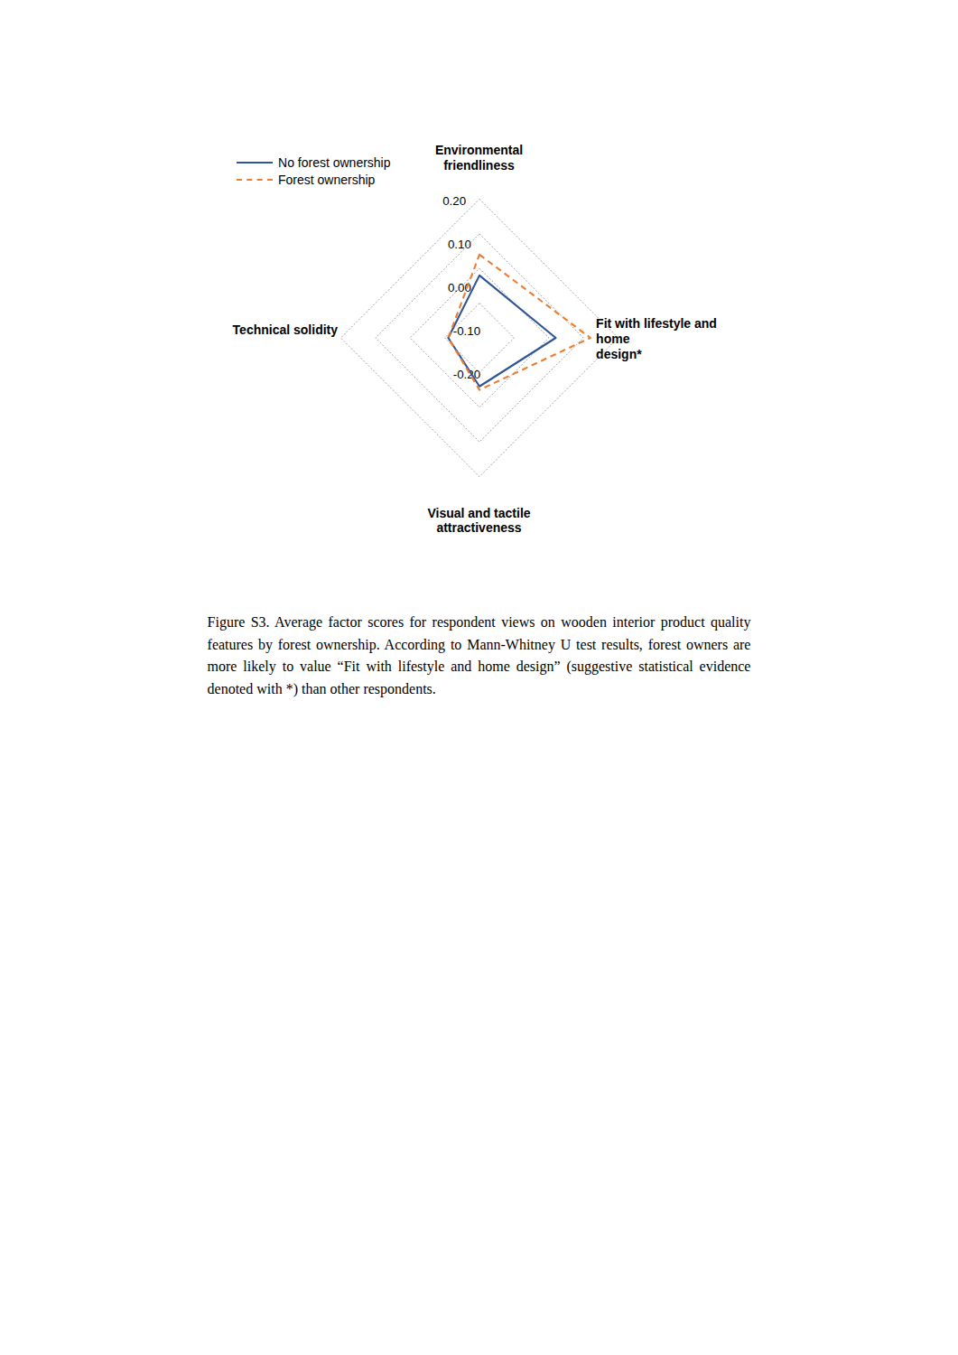No forest ownership
Forest ownership
Environmental
friendliness
Fit with lifestyle and home
design*
Visual and tactile
attractiveness
Technical solidity
0.20 0.10 0.00 -0.10 -0.20 No forest ownership (solid blue) N ≈ -0.02 -> r=72 ; E ≈ 0.02 -> r=88 ; S ≈ -0.06 -> r=56 ; W ≈ -0.11 -> r=36 Forest ownership (dashed orange) N ≈ 0.04 -> r=96 ; E ≈ 0.12 -> r=128 ; S ≈ -0.05 -> r=60 ; W ≈ -0.11 -> r=36
Figure S3. Average factor scores for respondent views on wooden interior product quality features by forest ownership. According to Mann-Whitney U test results, forest owners are more likely to value “Fit with lifestyle and home design” (suggestive statistical evidence denoted with *) than other respondents.